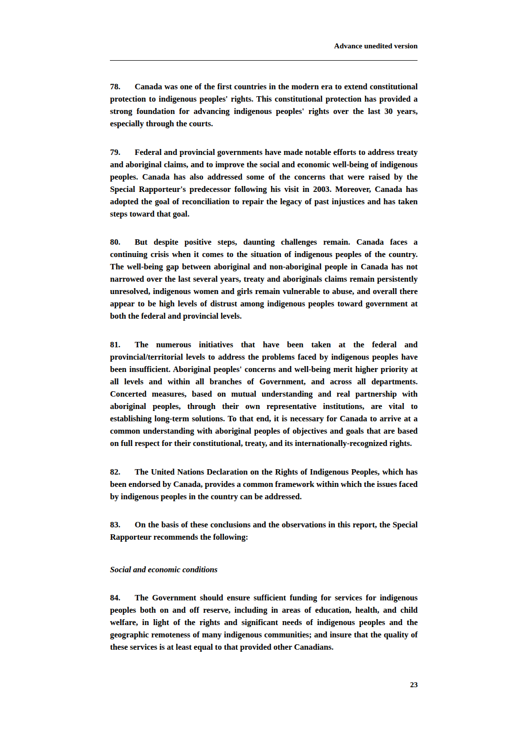Advance unedited version
78. Canada was one of the first countries in the modern era to extend constitutional protection to indigenous peoples' rights. This constitutional protection has provided a strong foundation for advancing indigenous peoples' rights over the last 30 years, especially through the courts.
79. Federal and provincial governments have made notable efforts to address treaty and aboriginal claims, and to improve the social and economic well-being of indigenous peoples. Canada has also addressed some of the concerns that were raised by the Special Rapporteur's predecessor following his visit in 2003. Moreover, Canada has adopted the goal of reconciliation to repair the legacy of past injustices and has taken steps toward that goal.
80. But despite positive steps, daunting challenges remain. Canada faces a continuing crisis when it comes to the situation of indigenous peoples of the country. The well-being gap between aboriginal and non-aboriginal people in Canada has not narrowed over the last several years, treaty and aboriginals claims remain persistently unresolved, indigenous women and girls remain vulnerable to abuse, and overall there appear to be high levels of distrust among indigenous peoples toward government at both the federal and provincial levels.
81. The numerous initiatives that have been taken at the federal and provincial/territorial levels to address the problems faced by indigenous peoples have been insufficient. Aboriginal peoples' concerns and well-being merit higher priority at all levels and within all branches of Government, and across all departments. Concerted measures, based on mutual understanding and real partnership with aboriginal peoples, through their own representative institutions, are vital to establishing long-term solutions. To that end, it is necessary for Canada to arrive at a common understanding with aboriginal peoples of objectives and goals that are based on full respect for their constitutional, treaty, and its internationally-recognized rights.
82. The United Nations Declaration on the Rights of Indigenous Peoples, which has been endorsed by Canada, provides a common framework within which the issues faced by indigenous peoples in the country can be addressed.
83. On the basis of these conclusions and the observations in this report, the Special Rapporteur recommends the following:
Social and economic conditions
84. The Government should ensure sufficient funding for services for indigenous peoples both on and off reserve, including in areas of education, health, and child welfare, in light of the rights and significant needs of indigenous peoples and the geographic remoteness of many indigenous communities; and insure that the quality of these services is at least equal to that provided other Canadians.
23